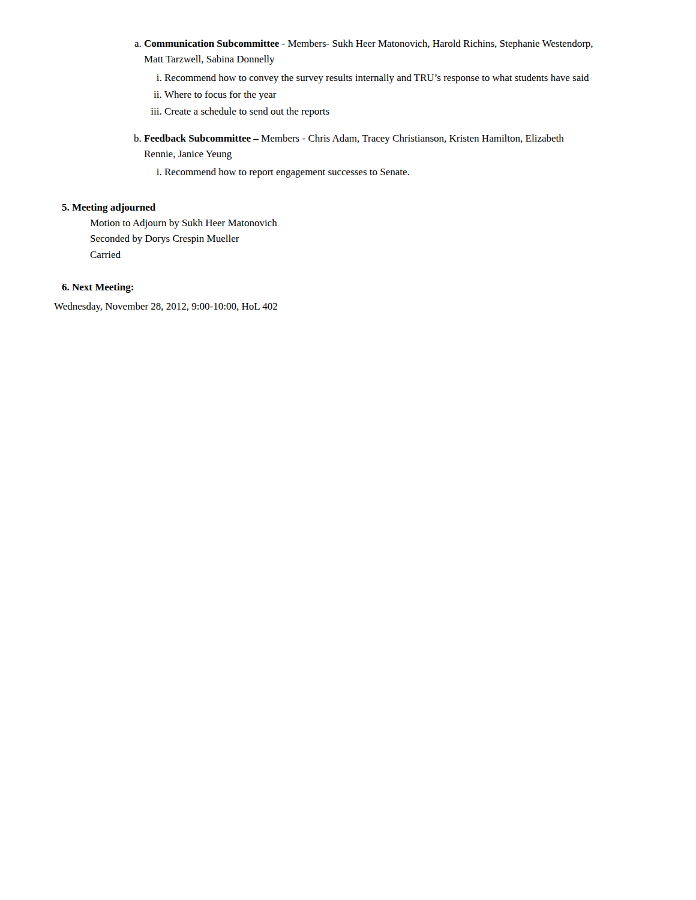Communication Subcommittee - Members- Sukh Heer Matonovich, Harold Richins, Stephanie Westendorp, Matt Tarzwell, Sabina Donnelly
Recommend how to convey the survey results internally and TRU’s response to what students have said
Where to focus for the year
Create a schedule to send out the reports
Feedback Subcommittee – Members - Chris Adam, Tracey Christianson, Kristen Hamilton, Elizabeth Rennie, Janice Yeung
Recommend how to report engagement successes to Senate.
Meeting adjourned
Motion to Adjourn by Sukh Heer Matonovich
Seconded by Dorys Crespin Mueller
Carried
Next Meeting:
Wednesday, November 28, 2012, 9:00-10:00, HoL 402